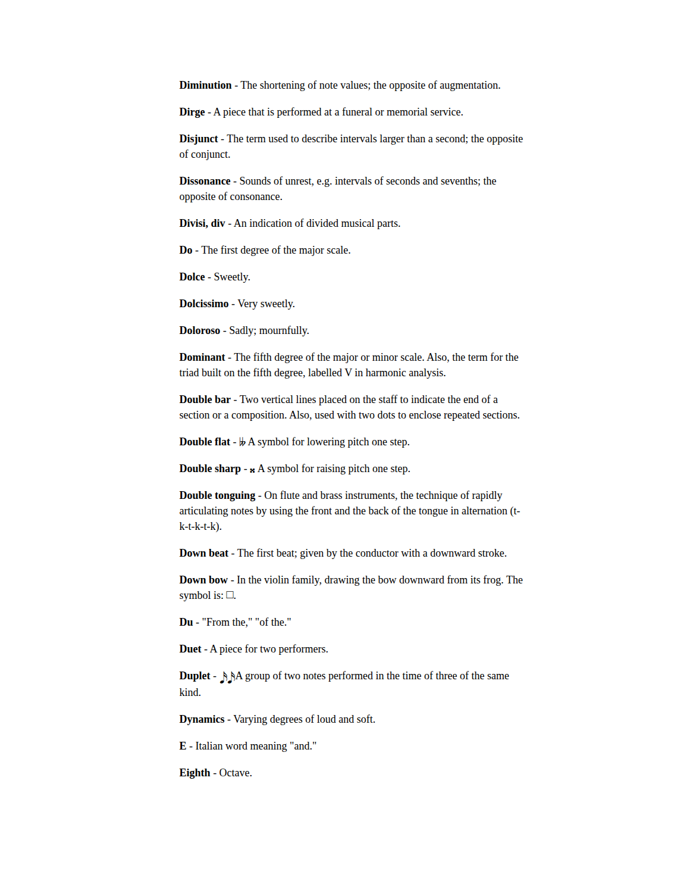Diminution - The shortening of note values; the opposite of augmentation.
Dirge - A piece that is performed at a funeral or memorial service.
Disjunct - The term used to describe intervals larger than a second; the opposite of conjunct.
Dissonance - Sounds of unrest, e.g. intervals of seconds and sevenths; the opposite of consonance.
Divisi, div - An indication of divided musical parts.
Do - The first degree of the major scale.
Dolce - Sweetly.
Dolcissimo - Very sweetly.
Doloroso - Sadly; mournfully.
Dominant - The fifth degree of the major or minor scale. Also, the term for the triad built on the fifth degree, labelled V in harmonic analysis.
Double bar - Two vertical lines placed on the staff to indicate the end of a section or a composition. Also, used with two dots to enclose repeated sections.
Double flat - 𝄫 A symbol for lowering pitch one step.
Double sharp - 𝄪 A symbol for raising pitch one step.
Double tonguing - On flute and brass instruments, the technique of rapidly articulating notes by using the front and the back of the tongue in alternation (t-k-t-k-t-k).
Down beat - The first beat; given by the conductor with a downward stroke.
Down bow - In the violin family, drawing the bow downward from its frog. The symbol is: □.
Du - "From the," "of the."
Duet - A piece for two performers.
Duplet - 𝅘𝅥𝅯𝅘𝅥𝅯A group of two notes performed in the time of three of the same kind.
Dynamics - Varying degrees of loud and soft.
E - Italian word meaning "and."
Eighth - Octave.